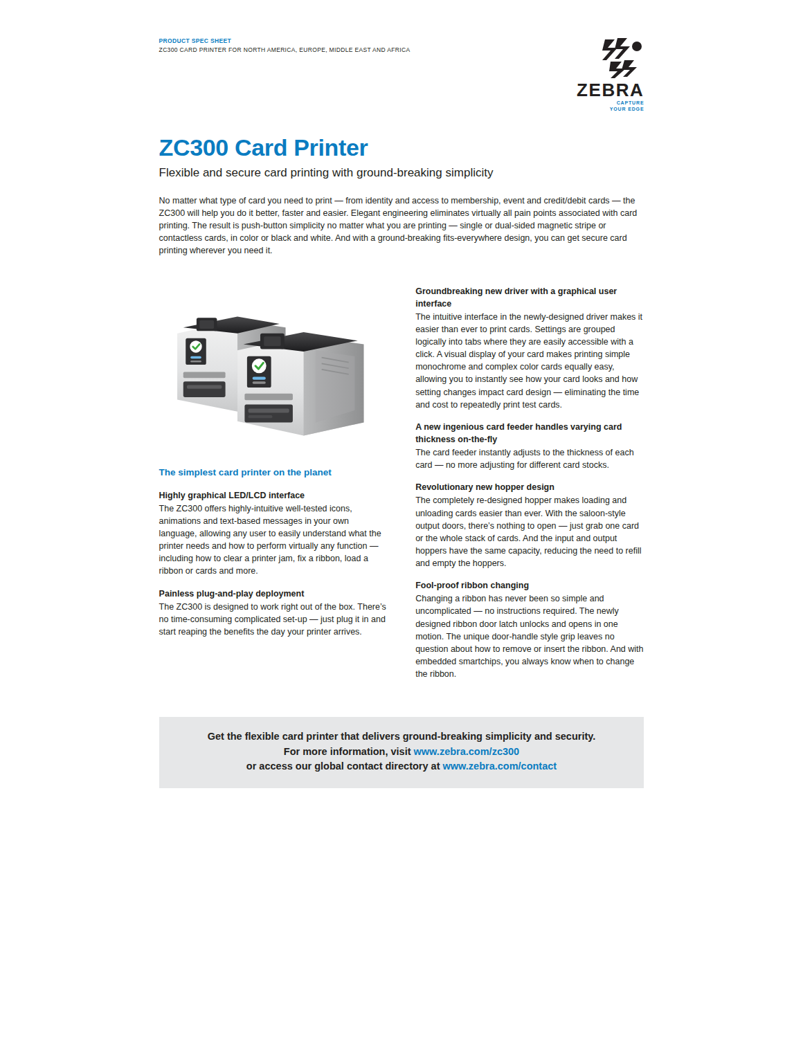PRODUCT SPEC SHEET
ZC300 CARD PRINTER FOR NORTH AMERICA, EUROPE, MIDDLE EAST AND AFRICA
ZEBRA
CAPTURE
YOUR EDGE
ZC300 Card Printer
Flexible and secure card printing with ground-breaking simplicity
No matter what type of card you need to print — from identity and access to membership, event and credit/debit cards — the ZC300 will help you do it better, faster and easier. Elegant engineering eliminates virtually all pain points associated with card printing. The result is push-button simplicity no matter what you are printing — single or dual-sided magnetic stripe or contactless cards, in color or black and white. And with a ground-breaking fits-everywhere design, you can get secure card printing wherever you need it.
The simplest card printer on the planet
Highly graphical LED/LCD interface
The ZC300 offers highly-intuitive well-tested icons, animations and text-based messages in your own language, allowing any user to easily understand what the printer needs and how to perform virtually any function — including how to clear a printer jam, fix a ribbon, load a ribbon or cards and more.
Painless plug-and-play deployment
The ZC300 is designed to work right out of the box. There’s no time-consuming complicated set-up — just plug it in and start reaping the benefits the day your printer arrives.
Groundbreaking new driver with a graphical user interface
The intuitive interface in the newly-designed driver makes it easier than ever to print cards. Settings are grouped logically into tabs where they are easily accessible with a click. A visual display of your card makes printing simple monochrome and complex color cards equally easy, allowing you to instantly see how your card looks and how setting changes impact card design — eliminating the time and cost to repeatedly print test cards.
A new ingenious card feeder handles varying card thickness on-the-fly
The card feeder instantly adjusts to the thickness of each card — no more adjusting for different card stocks.
Revolutionary new hopper design
The completely re-designed hopper makes loading and unloading cards easier than ever. With the saloon-style output doors, there’s nothing to open — just grab one card or the whole stack of cards. And the input and output hoppers have the same capacity, reducing the need to refill and empty the hoppers.
Fool-proof ribbon changing
Changing a ribbon has never been so simple and uncomplicated — no instructions required. The newly designed ribbon door latch unlocks and opens in one motion. The unique door-handle style grip leaves no question about how to remove or insert the ribbon. And with embedded smartchips, you always know when to change the ribbon.
Get the flexible card printer that delivers ground-breaking simplicity and security.
For more information, visit www.zebra.com/zc300
or access our global contact directory at www.zebra.com/contact